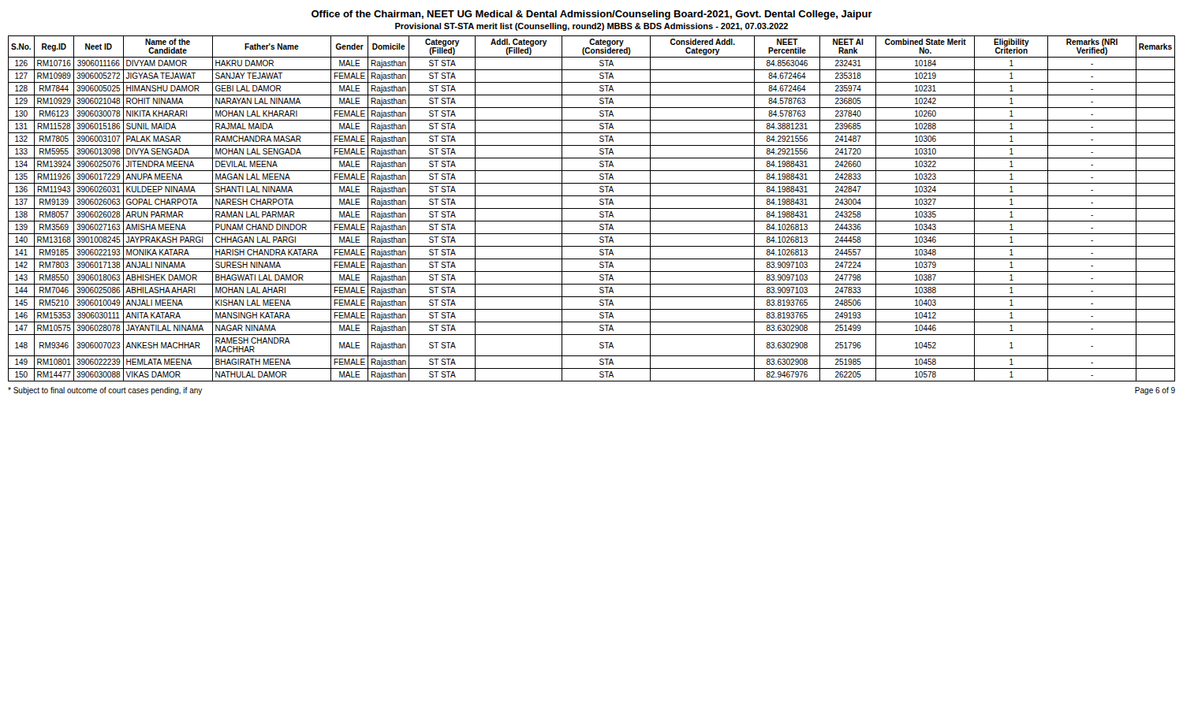Office of the Chairman, NEET UG Medical & Dental Admission/Counseling Board-2021, Govt. Dental College, Jaipur
Provisional ST-STA merit list (Counselling, round2) MBBS & BDS Admissions - 2021, 07.03.2022
| S.No. | Reg.ID | Neet ID | Name of the Candidate | Father's Name | Gender | Domicile | Category (Filled) | Addl. Category (Filled) | Category (Considered) | Considered Addl. Category | NEET Percentile | NEET AI Rank | Combined State Merit No. | Eligibility Criterion | Remarks (NRI Verified) | Remarks |
| --- | --- | --- | --- | --- | --- | --- | --- | --- | --- | --- | --- | --- | --- | --- | --- | --- |
| 126 | RM10716 | 3906011166 | DIVYAM DAMOR | HAKRU DAMOR | MALE | Rajasthan | ST STA | | STA | | 84.8563046 | 232431 | 10184 | 1 | - | |
| 127 | RM10989 | 3906005272 | JIGYASA TEJAWAT | SANJAY TEJAWAT | FEMALE | Rajasthan | ST STA | | STA | | 84.672464 | 235318 | 10219 | 1 | - | |
| 128 | RM7844 | 3906005025 | HIMANSHU DAMOR | GEBI LAL DAMOR | MALE | Rajasthan | ST STA | | STA | | 84.672464 | 235974 | 10231 | 1 | - | |
| 129 | RM10929 | 3906021048 | ROHIT NINAMA | NARAYAN LAL NINAMA | MALE | Rajasthan | ST STA | | STA | | 84.578763 | 236805 | 10242 | 1 | - | |
| 130 | RM6123 | 3906030078 | NIKITA KHARARI | MOHAN LAL KHARARI | FEMALE | Rajasthan | ST STA | | STA | | 84.578763 | 237840 | 10260 | 1 | - | |
| 131 | RM11528 | 3906015186 | SUNIL MAIDA | RAJMAL MAIDA | MALE | Rajasthan | ST STA | | STA | | 84.3881231 | 239685 | 10288 | 1 | - | |
| 132 | RM7805 | 3906003107 | PALAK MASAR | RAMCHANDRA MASAR | FEMALE | Rajasthan | ST STA | | STA | | 84.2921556 | 241487 | 10306 | 1 | - | |
| 133 | RM5955 | 3906013098 | DIVYA SENGADA | MOHAN LAL SENGADA | FEMALE | Rajasthan | ST STA | | STA | | 84.2921556 | 241720 | 10310 | 1 | - | |
| 134 | RM13924 | 3906025076 | JITENDRA MEENA | DEVILAL MEENA | MALE | Rajasthan | ST STA | | STA | | 84.1988431 | 242660 | 10322 | 1 | - | |
| 135 | RM11926 | 3906017229 | ANUPA MEENA | MAGAN LAL MEENA | FEMALE | Rajasthan | ST STA | | STA | | 84.1988431 | 242833 | 10323 | 1 | - | |
| 136 | RM11943 | 3906026031 | KULDEEP NINAMA | SHANTI LAL NINAMA | MALE | Rajasthan | ST STA | | STA | | 84.1988431 | 242847 | 10324 | 1 | - | |
| 137 | RM9139 | 3906026063 | GOPAL CHARPOTA | NARESH CHARPOTA | MALE | Rajasthan | ST STA | | STA | | 84.1988431 | 243004 | 10327 | 1 | - | |
| 138 | RM8057 | 3906026028 | ARUN PARMAR | RAMAN LAL PARMAR | MALE | Rajasthan | ST STA | | STA | | 84.1988431 | 243258 | 10335 | 1 | - | |
| 139 | RM3569 | 3906027163 | AMISHA MEENA | PUNAM CHAND DINDOR | FEMALE | Rajasthan | ST STA | | STA | | 84.1026813 | 244336 | 10343 | 1 | - | |
| 140 | RM13168 | 3901008245 | JAYPRAKASH PARGI | CHHAGAN LAL PARGI | MALE | Rajasthan | ST STA | | STA | | 84.1026813 | 244458 | 10346 | 1 | - | |
| 141 | RM9185 | 3906022193 | MONIKA KATARA | HARISH CHANDRA KATARA | FEMALE | Rajasthan | ST STA | | STA | | 84.1026813 | 244557 | 10348 | 1 | - | |
| 142 | RM7803 | 3906017138 | ANJALI NINAMA | SURESH NINAMA | FEMALE | Rajasthan | ST STA | | STA | | 83.9097103 | 247224 | 10379 | 1 | - | |
| 143 | RM8550 | 3906018063 | ABHISHEK DAMOR | BHAGWATI LAL DAMOR | MALE | Rajasthan | ST STA | | STA | | 83.9097103 | 247798 | 10387 | 1 | - | |
| 144 | RM7046 | 3906025086 | ABHILASHA AHARI | MOHAN LAL AHARI | FEMALE | Rajasthan | ST STA | | STA | | 83.9097103 | 247833 | 10388 | 1 | - | |
| 145 | RM5210 | 3906010049 | ANJALI MEENA | KISHAN LAL MEENA | FEMALE | Rajasthan | ST STA | | STA | | 83.8193765 | 248506 | 10403 | 1 | - | |
| 146 | RM15353 | 3906030111 | ANITA KATARA | MANSINGH KATARA | FEMALE | Rajasthan | ST STA | | STA | | 83.8193765 | 249193 | 10412 | 1 | - | |
| 147 | RM10575 | 3906028078 | JAYANTILAL NINAMA | NAGAR NINAMA | MALE | Rajasthan | ST STA | | STA | | 83.6302908 | 251499 | 10446 | 1 | - | |
| 148 | RM9346 | 3906007023 | ANKESH MACHHAR | RAMESH CHANDRA MACHHAR | MALE | Rajasthan | ST STA | | STA | | 83.6302908 | 251796 | 10452 | 1 | - | |
| 149 | RM10801 | 3906022239 | HEMLATA MEENA | BHAGIRATH MEENA | FEMALE | Rajasthan | ST STA | | STA | | 83.6302908 | 251985 | 10458 | 1 | - | |
| 150 | RM14477 | 3906030088 | VIKAS DAMOR | NATHULAL DAMOR | MALE | Rajasthan | ST STA | | STA | | 82.9467976 | 262205 | 10578 | 1 | - | |
* Subject to final outcome of court cases pending, if any Page 6 of 9